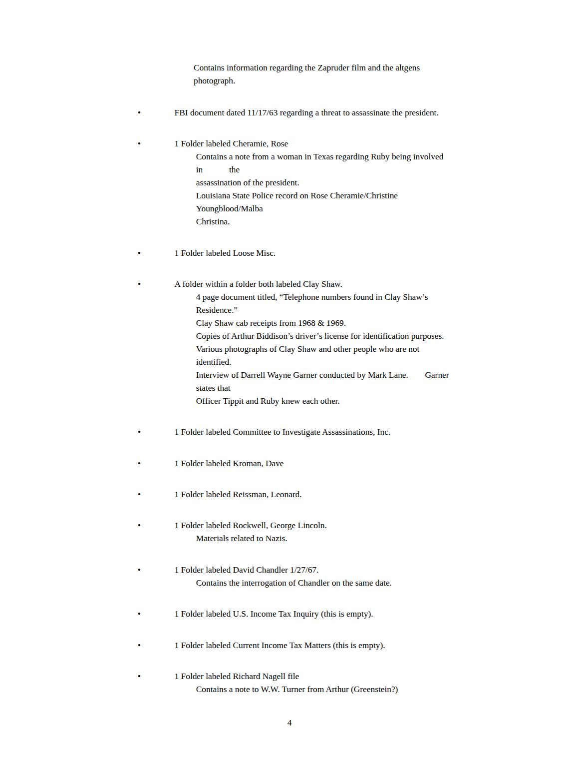Contains information regarding the Zapruder film and the altgens photograph.
FBI document dated 11/17/63 regarding a threat to assassinate the president.
1 Folder labeled Cheramie, Rose
Contains a note from a woman in Texas regarding Ruby being involved in the
assassination of the president.
Louisiana State Police record on Rose Cheramie/Christine Youngblood/Malba
Christina.
1 Folder labeled Loose Misc.
A folder within a folder both labeled Clay Shaw.
4 page document titled, “Telephone numbers found in Clay Shaw’s Residence.”
Clay Shaw cab receipts from 1968 & 1969.
Copies of Arthur Biddison’s driver’s license for identification purposes.
Various photographs of Clay Shaw and other people who are not identified.
Interview of Darrell Wayne Garner conducted by Mark Lane. Garner states that
Officer Tippit and Ruby knew each other.
1 Folder labeled Committee to Investigate Assassinations, Inc.
1 Folder labeled Kroman, Dave
1 Folder labeled Reissman, Leonard.
1 Folder labeled Rockwell, George Lincoln.
Materials related to Nazis.
1 Folder labeled David Chandler 1/27/67.
Contains the interrogation of Chandler on the same date.
1 Folder labeled U.S. Income Tax Inquiry (this is empty).
1 Folder labeled Current Income Tax Matters (this is empty).
1 Folder labeled Richard Nagell file
Contains a note to W.W. Turner from Arthur (Greenstein?)
4